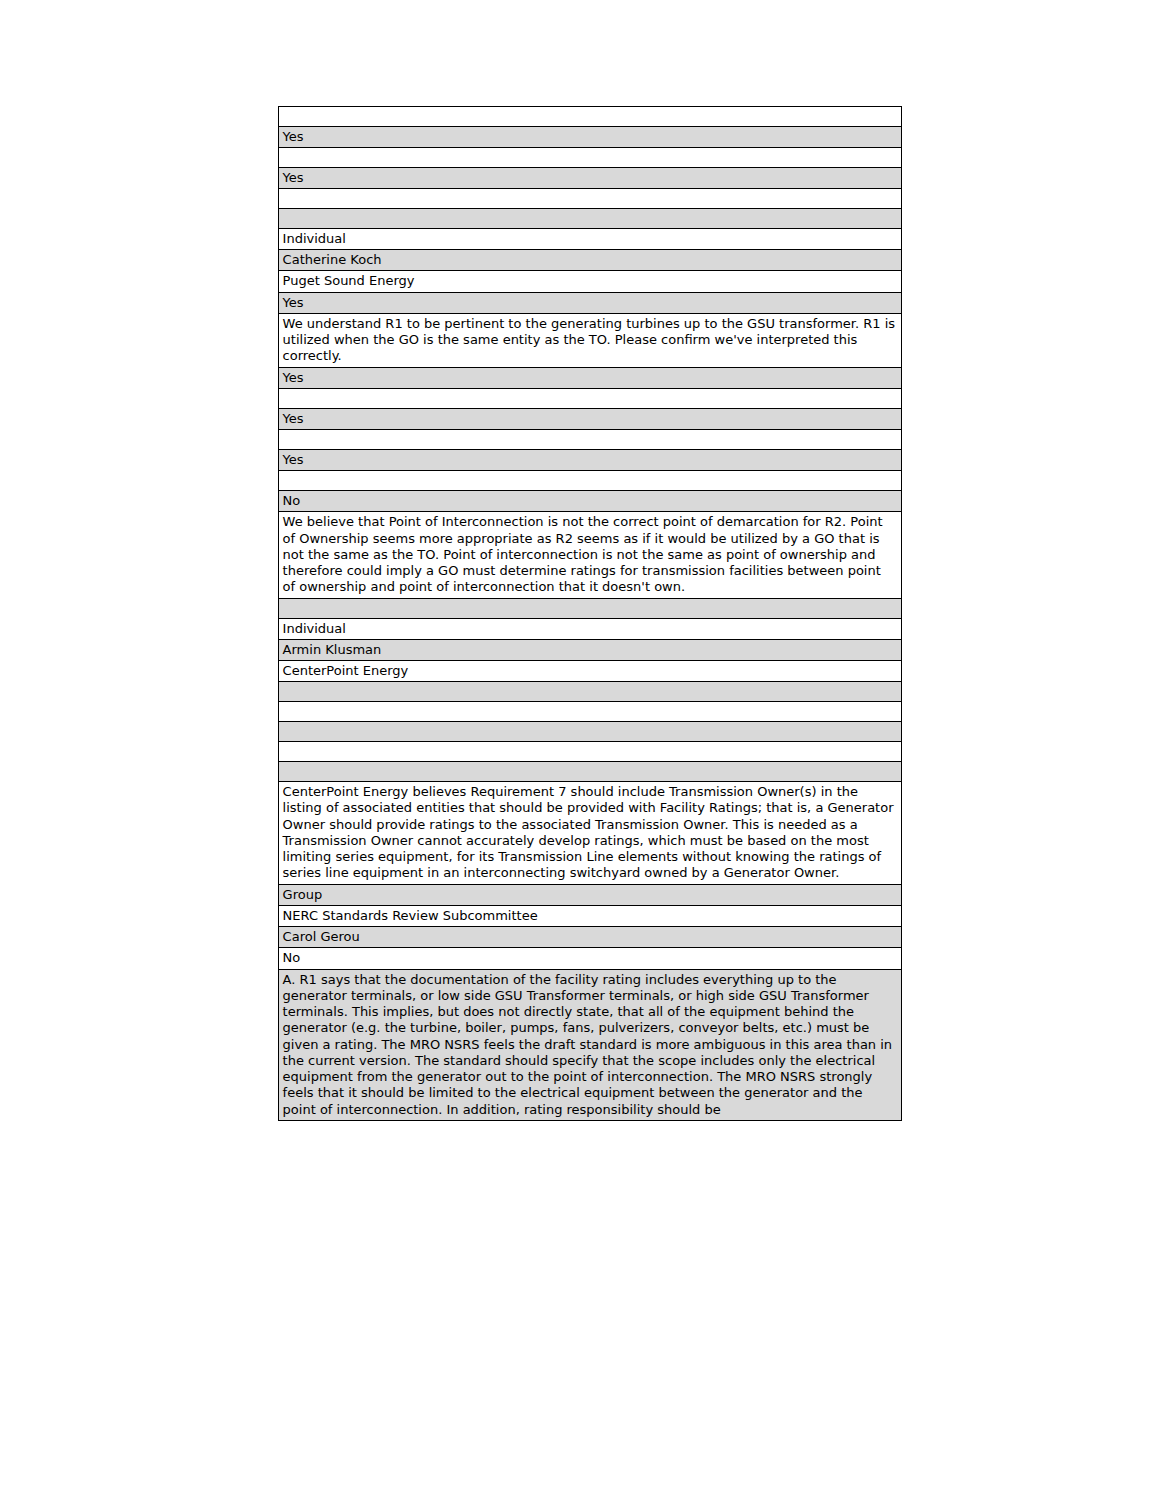| Yes |
| Yes |
| Individual |
| Catherine Koch |
| Puget Sound Energy |
| Yes |
| We understand R1 to be pertinent to the generating turbines up to the GSU transformer. R1 is utilized when the GO is the same entity as the TO. Please confirm we've interpreted this correctly. |
| Yes |
| Yes |
| Yes |
| No |
| We believe that Point of Interconnection is not the correct point of demarcation for R2. Point of Ownership seems more appropriate as R2 seems as if it would be utilized by a GO that is not the same as the TO. Point of interconnection is not the same as point of ownership and therefore could imply a GO must determine ratings for transmission facilities between point of ownership and point of interconnection that it doesn't own. |
| Individual |
| Armin Klusman |
| CenterPoint Energy |
| CenterPoint Energy believes Requirement 7 should include Transmission Owner(s) in the listing of associated entities that should be provided with Facility Ratings; that is, a Generator Owner should provide ratings to the associated Transmission Owner. This is needed as a Transmission Owner cannot accurately develop ratings, which must be based on the most limiting series equipment, for its Transmission Line elements without knowing the ratings of series line equipment in an interconnecting switchyard owned by a Generator Owner. |
| Group |
| NERC Standards Review Subcommittee |
| Carol Gerou |
| No |
| A. R1 says that the documentation of the facility rating includes everything up to the generator terminals, or low side GSU Transformer terminals, or high side GSU Transformer terminals. This implies, but does not directly state, that all of the equipment behind the generator (e.g. the turbine, boiler, pumps, fans, pulverizers, conveyor belts, etc.) must be given a rating. The MRO NSRS feels the draft standard is more ambiguous in this area than in the current version. The standard should specify that the scope includes only the electrical equipment from the generator out to the point of interconnection. The MRO NSRS strongly feels that it should be limited to the electrical equipment between the generator and the point of interconnection. In addition, rating responsibility should be |